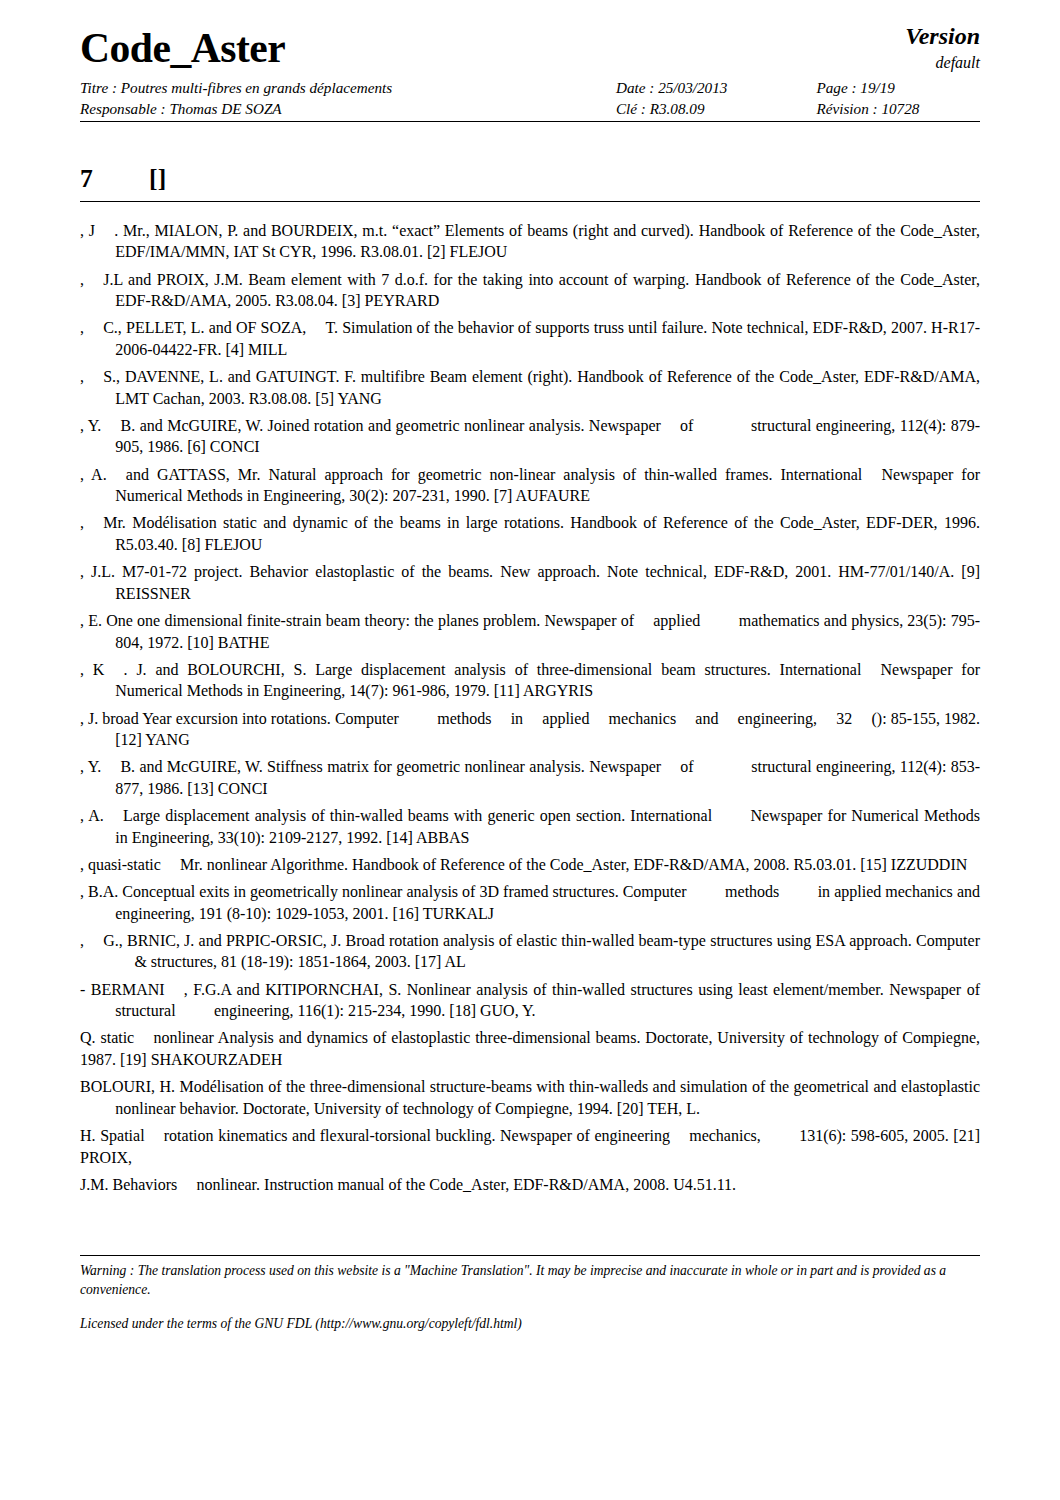Code_Aster
Version
default
| Titre : Poutres multi-fibres en grands déplacements | Date : 25/03/2013 | Page : 19/19 |
| Responsable : Thomas DE SOZA | Clé : R3.08.09 | Révision : 10728 |
7[]
, J . Mr., MIALON, P. and BOURDEIX, m.t. “exact” Elements of beams (right and curved). Handbook of Reference of the Code_Aster, EDF/IMA/MMN, IAT St CYR, 1996. R3.08.01. [2] FLEJOU
, J.L and PROIX, J.M. Beam element with 7 d.o.f. for the taking into account of warping. Handbook of Reference of the Code_Aster, EDF-R&D/AMA, 2005. R3.08.04. [3] PEYRARD
, C., PELLET, L. and OF SOZA, T. Simulation of the behavior of supports truss until failure. Note technical, EDF-R&D, 2007. H-R17-2006-04422-FR. [4] MILL
, S., DAVENNE, L. and GATUINGT. F. multifibre Beam element (right). Handbook of Reference of the Code_Aster, EDF-R&D/AMA, LMT Cachan, 2003. R3.08.08. [5] YANG
, Y. B. and McGUIRE, W. Joined rotation and geometric nonlinear analysis. Newspaper of structural engineering, 112(4): 879-905, 1986. [6] CONCI
, A. and GATTASS, Mr. Natural approach for geometric non-linear analysis of thin-walled frames. International Newspaper for Numerical Methods in Engineering, 30(2): 207-231, 1990. [7] AUFAURE
, Mr. Modélisation static and dynamic of the beams in large rotations. Handbook of Reference of the Code_Aster, EDF-DER, 1996. R5.03.40. [8] FLEJOU
, J.L. M7-01-72 project. Behavior elastoplastic of the beams. New approach. Note technical, EDF-R&D, 2001. HM-77/01/140/A. [9] REISSNER
, E. One one dimensional finite-strain beam theory: the planes problem. Newspaper of applied mathematics and physics, 23(5): 795-804, 1972. [10] BATHE
, K . J. and BOLOURCHI, S. Large displacement analysis of three-dimensional beam structures. International Newspaper for Numerical Methods in Engineering, 14(7): 961-986, 1979. [11] ARGYRIS
, J. broad Year excursion into rotations. Computer methods in applied mechanics and engineering, 32 (): 85-155, 1982. [12] YANG
, Y. B. and McGUIRE, W. Stiffness matrix for geometric nonlinear analysis. Newspaper of structural engineering, 112(4): 853-877, 1986. [13] CONCI
, A. Large displacement analysis of thin-walled beams with generic open section. International Newspaper for Numerical Methods in Engineering, 33(10): 2109-2127, 1992. [14] ABBAS
, quasi-static Mr. nonlinear Algorithme. Handbook of Reference of the Code_Aster, EDF-R&D/AMA, 2008. R5.03.01. [15] IZZUDDIN
, B.A. Conceptual exits in geometrically nonlinear analysis of 3D framed structures. Computer methods in applied mechanics and engineering, 191 (8-10): 1029-1053, 2001. [16] TURKALJ
, G., BRNIC, J. and PRPIC-ORSIC, J. Broad rotation analysis of elastic thin-walled beam-type structures using ESA approach. Computer & structures, 81 (18-19): 1851-1864, 2003. [17] AL
- BERMANI , F.G.A and KITIPORNCHAI, S. Nonlinear analysis of thin-walled structures using least element/member. Newspaper of structural engineering, 116(1): 215-234, 1990. [18] GUO, Y.
Q. static nonlinear Analysis and dynamics of elastoplastic three-dimensional beams. Doctorate, University of technology of Compiegne, 1987. [19] SHAKOURZADEH
BOLOURI, H. Modélisation of the three-dimensional structure-beams with thin-walleds and simulation of the geometrical and elastoplastic nonlinear behavior. Doctorate, University of technology of Compiegne, 1994. [20] TEH, L.
H. Spatial rotation kinematics and flexural-torsional buckling. Newspaper of engineering mechanics, 131(6): 598-605, 2005. [21] PROIX,
J.M. Behaviors nonlinear. Instruction manual of the Code_Aster, EDF-R&D/AMA, 2008. U4.51.11.
Warning : The translation process used on this website is a "Machine Translation". It may be imprecise and inaccurate in whole or in part and is provided as a convenience.
Licensed under the terms of the GNU FDL (http://www.gnu.org/copyleft/fdl.html)